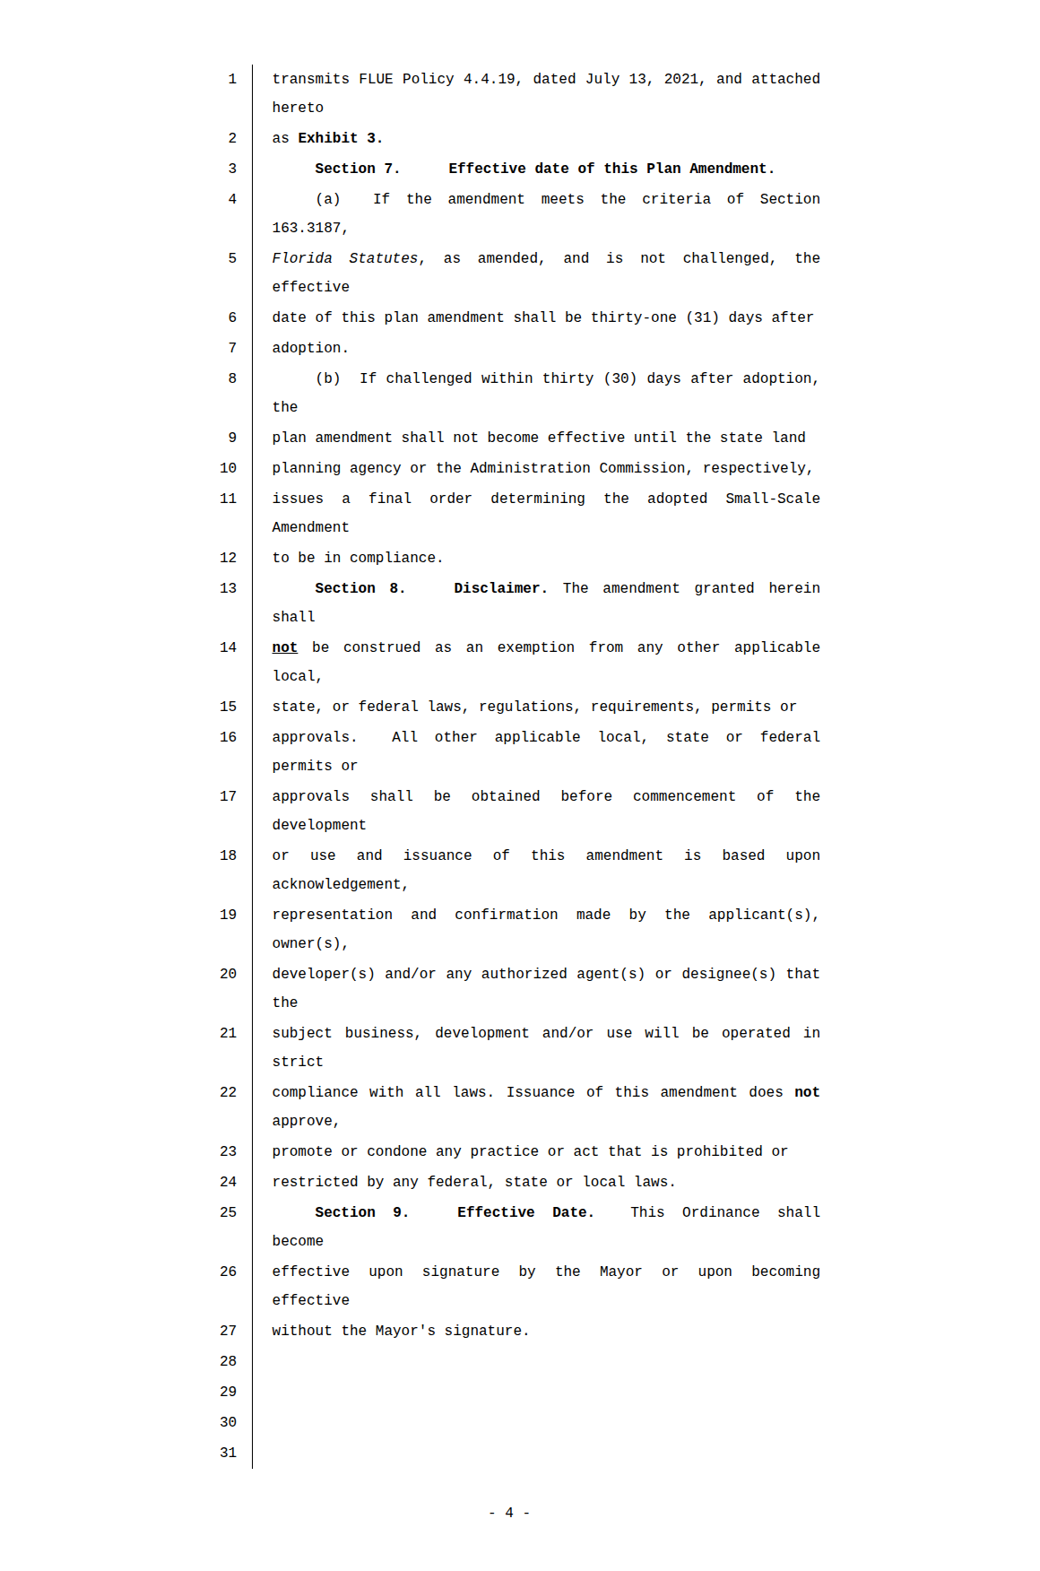| 1 | transmits FLUE Policy 4.4.19, dated July 13, 2021, and attached hereto |
| 2 | as Exhibit 3. |
| 3 | Section 7. Effective date of this Plan Amendment. |
| 4 | (a) If the amendment meets the criteria of Section 163.3187, |
| 5 | Florida Statutes , as amended, and is not challenged, the effective |
| 6 | date of this plan amendment shall be thirty-one (31) days after |
| 7 | adoption. |
| 8 | (b) If challenged within thirty (30) days after adoption, the |
| 9 | plan amendment shall not become effective until the state land |
| 10 | planning agency or the Administration Commission, respectively, |
| 11 | issues a final order determining the adopted Small-Scale Amendment |
| 12 | to be in compliance. |
| 13 | Section 8. Disclaimer. The amendment granted herein shall |
| 14 | not be construed as an exemption from any other applicable local, |
| 15 | state, or federal laws, regulations, requirements, permits or |
| 16 | approvals. All other applicable local, state or federal permits or |
| 17 | approvals shall be obtained before commencement of the development |
| 18 | or use and issuance of this amendment is based upon acknowledgement, |
| 19 | representation and confirmation made by the applicant(s), owner(s), |
| 20 | developer(s) and/or any authorized agent(s) or designee(s) that the |
| 21 | subject business, development and/or use will be operated in strict |
| 22 | compliance with all laws. Issuance of this amendment does not approve, |
| 23 | promote or condone any practice or act that is prohibited or |
| 24 | restricted by any federal, state or local laws. |
| 25 | Section 9. Effective Date. This Ordinance shall become |
| 26 | effective upon signature by the Mayor or upon becoming effective |
| 27 | without the Mayor's signature. |
| 28 | |
| 29 | |
| 30 | |
| 31 | |
- 4 -